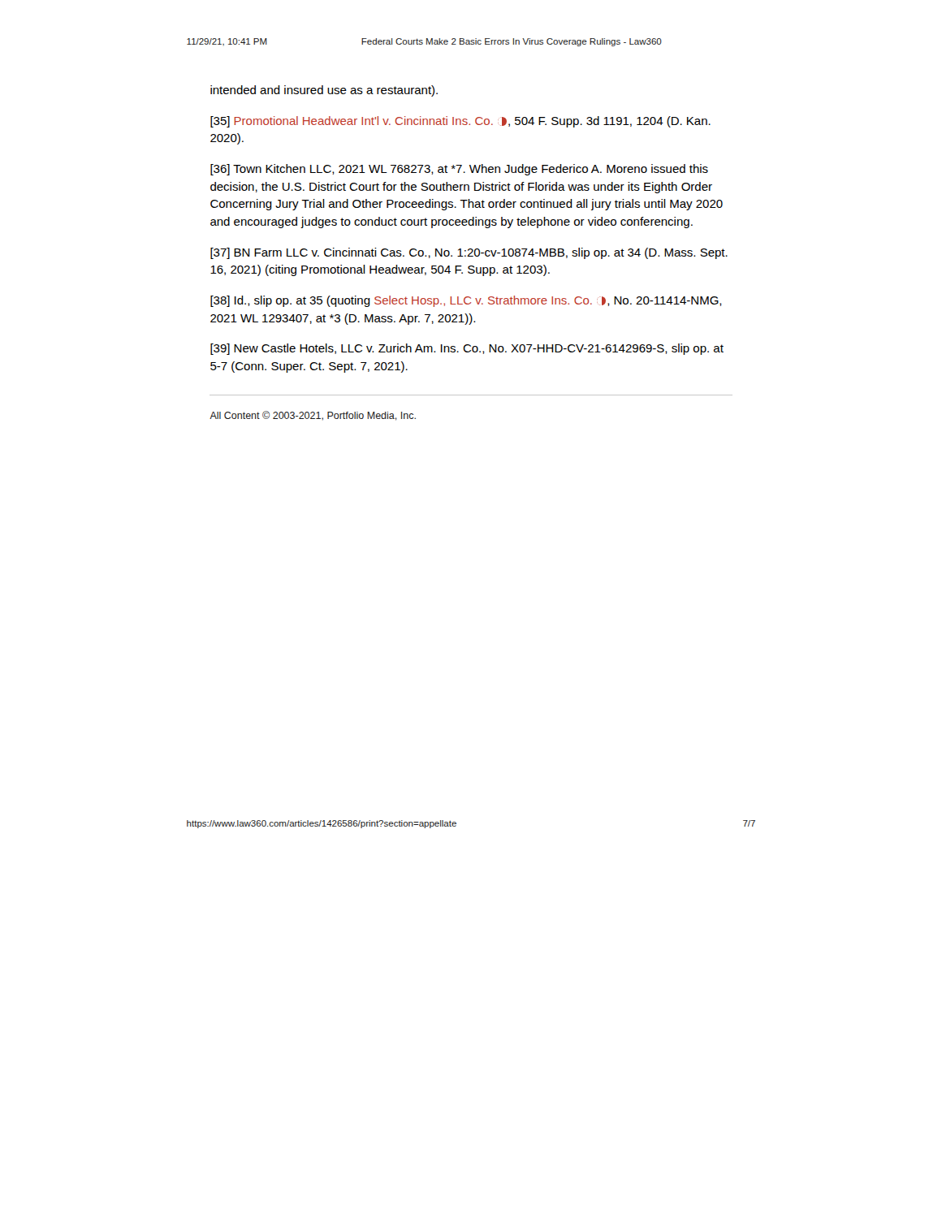11/29/21, 10:41 PM Federal Courts Make 2 Basic Errors In Virus Coverage Rulings - Law360
intended and insured use as a restaurant).
[35] Promotional Headwear Int'l v. Cincinnati Ins. Co. , 504 F. Supp. 3d 1191, 1204 (D. Kan. 2020).
[36] Town Kitchen LLC, 2021 WL 768273, at *7. When Judge Federico A. Moreno issued this decision, the U.S. District Court for the Southern District of Florida was under its Eighth Order Concerning Jury Trial and Other Proceedings. That order continued all jury trials until May 2020 and encouraged judges to conduct court proceedings by telephone or video conferencing.
[37] BN Farm LLC v. Cincinnati Cas. Co., No. 1:20-cv-10874-MBB, slip op. at 34 (D. Mass. Sept. 16, 2021) (citing Promotional Headwear, 504 F. Supp. at 1203).
[38] Id., slip op. at 35 (quoting Select Hosp., LLC v. Strathmore Ins. Co. , No. 20-11414-NMG, 2021 WL 1293407, at *3 (D. Mass. Apr. 7, 2021)).
[39] New Castle Hotels, LLC v. Zurich Am. Ins. Co., No. X07-HHD-CV-21-6142969-S, slip op. at 5-7 (Conn. Super. Ct. Sept. 7, 2021).
All Content © 2003-2021, Portfolio Media, Inc.
https://www.law360.com/articles/1426586/print?section=appellate 7/7